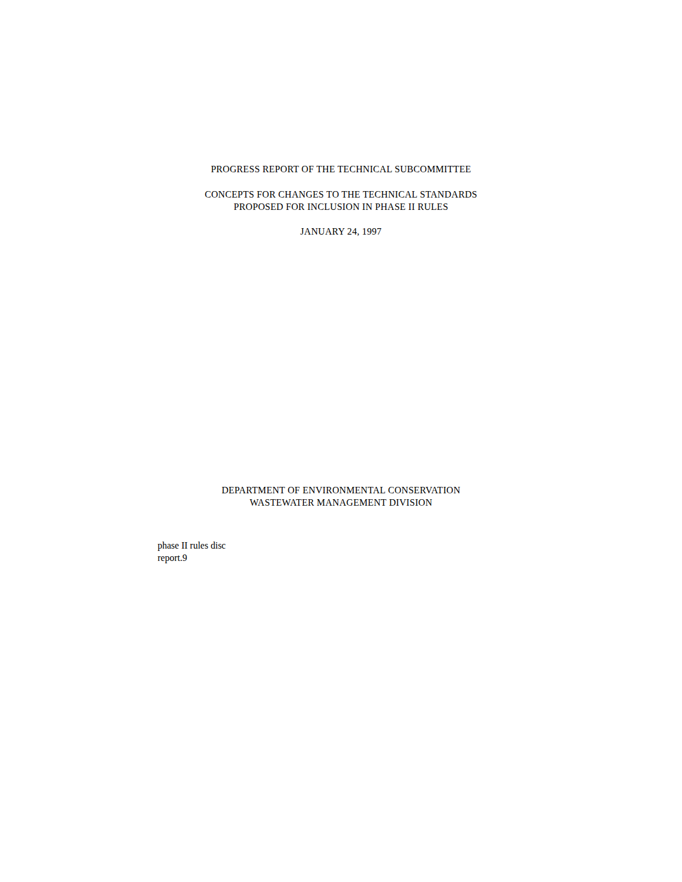Progress Report of the Technical Subcommittee
Concepts for Changes to the Technical Standards
Proposed for Inclusion in Phase II Rules
January 24, 1997
Department of Environmental Conservation
Wastewater Management Division
phase II rules disc
report.9